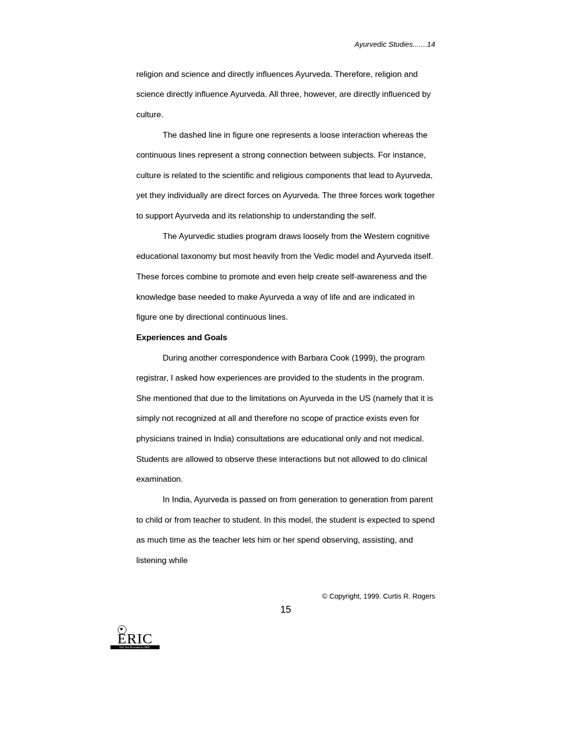Ayurvedic Studies.......14
religion and science and directly influences Ayurveda. Therefore, religion and science directly influence Ayurveda. All three, however, are directly influenced by culture.
The dashed line in figure one represents a loose interaction whereas the continuous lines represent a strong connection between subjects. For instance, culture is related to the scientific and religious components that lead to Ayurveda, yet they individually are direct forces on Ayurveda. The three forces work together to support Ayurveda and its relationship to understanding the self.
The Ayurvedic studies program draws loosely from the Western cognitive educational taxonomy but most heavily from the Vedic model and Ayurveda itself. These forces combine to promote and even help create self-awareness and the knowledge base needed to make Ayurveda a way of life and are indicated in figure one by directional continuous lines.
Experiences and Goals
During another correspondence with Barbara Cook (1999), the program registrar, I asked how experiences are provided to the students in the program. She mentioned that due to the limitations on Ayurveda in the US (namely that it is simply not recognized at all and therefore no scope of practice exists even for physicians trained in India) consultations are educational only and not medical. Students are allowed to observe these interactions but not allowed to do clinical examination.
In India, Ayurveda is passed on from generation to generation from parent to child or from teacher to student. In this model, the student is expected to spend as much time as the teacher lets him or her spend observing, assisting, and listening while
© Copyright, 1999. Curtis R. Rogers
15
ERIC
Full Text Provided by ERIC